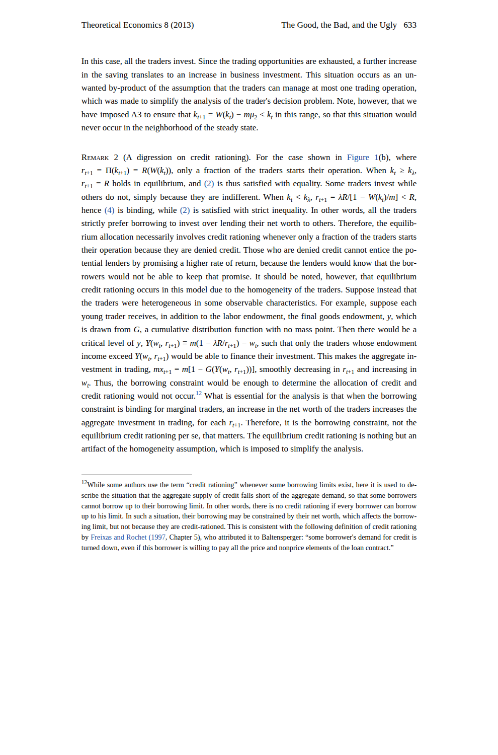Theoretical Economics 8 (2013) The Good, the Bad, and the Ugly 633
In this case, all the traders invest. Since the trading opportunities are exhausted, a further increase in the saving translates to an increase in business investment. This situation occurs as an unwanted by-product of the assumption that the traders can manage at most one trading operation, which was made to simplify the analysis of the trader's decision problem. Note, however, that we have imposed A3 to ensure that kt+1 = W(kt) − mμ2 < kt in this range, so that this situation would never occur in the neighborhood of the steady state.
Remark 2 (A digression on credit rationing). For the case shown in Figure 1(b), where rt+1 = Π(kt+1) = R(W(kt)), only a fraction of the traders starts their operation. When kt ≥ kλ, rt+1 = R holds in equilibrium, and (2) is thus satisfied with equality. Some traders invest while others do not, simply because they are indifferent. When kt < kλ, rt+1 = λR/[1 − W(kt)/m] < R, hence (4) is binding, while (2) is satisfied with strict inequality. In other words, all the traders strictly prefer borrowing to invest over lending their net worth to others. Therefore, the equilibrium allocation necessarily involves credit rationing whenever only a fraction of the traders starts their operation because they are denied credit. Those who are denied credit cannot entice the potential lenders by promising a higher rate of return, because the lenders would know that the borrowers would not be able to keep that promise. It should be noted, however, that equilibrium credit rationing occurs in this model due to the homogeneity of the traders. Suppose instead that the traders were heterogeneous in some observable characteristics. For example, suppose each young trader receives, in addition to the labor endowment, the final goods endowment, y, which is drawn from G, a cumulative distribution function with no mass point. Then there would be a critical level of y, Y(wt, rt+1) ≡ m(1 − λR/rt+1) − wt, such that only the traders whose endowment income exceed Y(wt, rt+1) would be able to finance their investment. This makes the aggregate investment in trading, mxt+1 = m[1 − G(Y(wt, rt+1))], smoothly decreasing in rt+1 and increasing in wt. Thus, the borrowing constraint would be enough to determine the allocation of credit and credit rationing would not occur.12 What is essential for the analysis is that when the borrowing constraint is binding for marginal traders, an increase in the net worth of the traders increases the aggregate investment in trading, for each rt+1. Therefore, it is the borrowing constraint, not the equilibrium credit rationing per se, that matters. The equilibrium credit rationing is nothing but an artifact of the homogeneity assumption, which is imposed to simplify the analysis.
12While some authors use the term “credit rationing” whenever some borrowing limits exist, here it is used to describe the situation that the aggregate supply of credit falls short of the aggregate demand, so that some borrowers cannot borrow up to their borrowing limit. In other words, there is no credit rationing if every borrower can borrow up to his limit. In such a situation, their borrowing may be constrained by their net worth, which affects the borrowing limit, but not because they are credit-rationed. This is consistent with the following definition of credit rationing by Freixas and Rochet (1997, Chapter 5), who attributed it to Baltensperger: “some borrower's demand for credit is turned down, even if this borrower is willing to pay all the price and nonprice elements of the loan contract.”